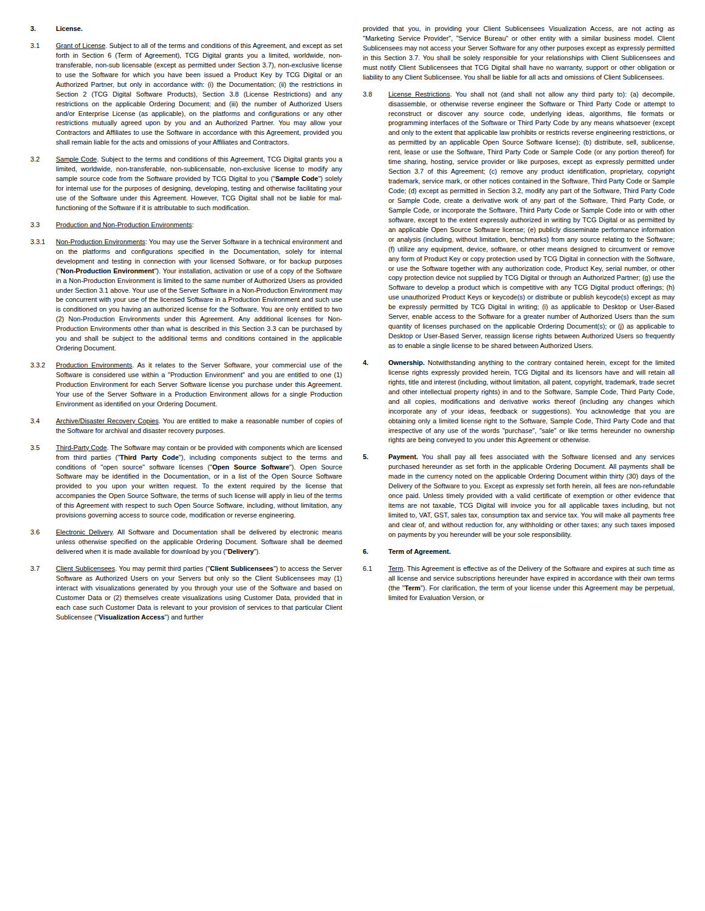3. License.
3.1 Grant of License. Subject to all of the terms and conditions of this Agreement, and except as set forth in Section 6 (Term of Agreement), TCG Digital grants you a limited, worldwide, non-transferable, non-sub licensable (except as permitted under Section 3.7), non-exclusive license to use the Software for which you have been issued a Product Key by TCG Digital or an Authorized Partner, but only in accordance with: (i) the Documentation; (ii) the restrictions in Section 2 (TCG Digital Software Products), Section 3.8 (License Restrictions) and any restrictions on the applicable Ordering Document; and (iii) the number of Authorized Users and/or Enterprise License (as applicable), on the platforms and configurations or any other restrictions mutually agreed upon by you and an Authorized Partner. You may allow your Contractors and Affiliates to use the Software in accordance with this Agreement, provided you shall remain liable for the acts and omissions of your Affiliates and Contractors.
3.2 Sample Code. Subject to the terms and conditions of this Agreement, TCG Digital grants you a limited, worldwide, non-transferable, non-sublicensable, non-exclusive license to modify any sample source code from the Software provided by TCG Digital to you ("Sample Code") solely for internal use for the purposes of designing, developing, testing and otherwise facilitating your use of the Software under this Agreement. However, TCG Digital shall not be liable for mal-functioning of the Software if it is attributable to such modification.
3.3 Production and Non-Production Environments:
3.3.1 Non-Production Environments: You may use the Server Software in a technical environment and on the platforms and configurations specified in the Documentation, solely for internal development and testing in connection with your licensed Software, or for backup purposes ("Non-Production Environment"). Your installation, activation or use of a copy of the Software in a Non-Production Environment is limited to the same number of Authorized Users as provided under Section 3.1 above. Your use of the Server Software in a Non-Production Environment may be concurrent with your use of the licensed Software in a Production Environment and such use is conditioned on you having an authorized license for the Software. You are only entitled to two (2) Non-Production Environments under this Agreement. Any additional licenses for Non-Production Environments other than what is described in this Section 3.3 can be purchased by you and shall be subject to the additional terms and conditions contained in the applicable Ordering Document.
3.3.2 Production Environments. As it relates to the Server Software, your commercial use of the Software is considered use within a "Production Environment" and you are entitled to one (1) Production Environment for each Server Software license you purchase under this Agreement. Your use of the Server Software in a Production Environment allows for a single Production Environment as identified on your Ordering Document.
3.4 Archive/Disaster Recovery Copies. You are entitled to make a reasonable number of copies of the Software for archival and disaster recovery purposes.
3.5 Third-Party Code. The Software may contain or be provided with components which are licensed from third parties ("Third Party Code"), including components subject to the terms and conditions of "open source" software licenses ("Open Source Software"). Open Source Software may be identified in the Documentation, or in a list of the Open Source Software provided to you upon your written request. To the extent required by the license that accompanies the Open Source Software, the terms of such license will apply in lieu of the terms of this Agreement with respect to such Open Source Software, including, without limitation, any provisions governing access to source code, modification or reverse engineering.
3.6 Electronic Delivery. All Software and Documentation shall be delivered by electronic means unless otherwise specified on the applicable Ordering Document. Software shall be deemed delivered when it is made available for download by you ("Delivery").
3.7 Client Sublicensees. You may permit third parties ("Client Sublicensees") to access the Server Software as Authorized Users on your Servers but only so the Client Sublicensees may (1) interact with visualizations generated by you through your use of the Software and based on Customer Data or (2) themselves create visualizations using Customer Data, provided that in each case such Customer Data is relevant to your provision of services to that particular Client Sublicensee ("Visualization Access") and further
provided that you, in providing your Client Sublicensees Visualization Access, are not acting as "Marketing Service Provider", "Service Bureau" or other entity with a similar business model. Client Sublicensees may not access your Server Software for any other purposes except as expressly permitted in this Section 3.7. You shall be solely responsible for your relationships with Client Sublicensees and must notify Client Sublicensees that TCG Digital shall have no warranty, support or other obligation or liability to any Client Sublicensee. You shall be liable for all acts and omissions of Client Sublicensees.
3.8 License Restrictions. You shall not (and shall not allow any third party to): (a) decompile, disassemble, or otherwise reverse engineer the Software or Third Party Code or attempt to reconstruct or discover any source code, underlying ideas, algorithms, file formats or programming interfaces of the Software or Third Party Code by any means whatsoever (except and only to the extent that applicable law prohibits or restricts reverse engineering restrictions, or as permitted by an applicable Open Source Software license); (b) distribute, sell, sublicense, rent, lease or use the Software, Third Party Code or Sample Code (or any portion thereof) for time sharing, hosting, service provider or like purposes, except as expressly permitted under Section 3.7 of this Agreement; (c) remove any product identification, proprietary, copyright trademark, service mark, or other notices contained in the Software, Third Party Code or Sample Code; (d) except as permitted in Section 3.2, modify any part of the Software, Third Party Code or Sample Code, create a derivative work of any part of the Software, Third Party Code, or Sample Code, or incorporate the Software, Third Party Code or Sample Code into or with other software, except to the extent expressly authorized in writing by TCG Digital or as permitted by an applicable Open Source Software license; (e) publicly disseminate performance information or analysis (including, without limitation, benchmarks) from any source relating to the Software; (f) utilize any equipment, device, software, or other means designed to circumvent or remove any form of Product Key or copy protection used by TCG Digital in connection with the Software, or use the Software together with any authorization code, Product Key, serial number, or other copy protection device not supplied by TCG Digital or through an Authorized Partner; (g) use the Software to develop a product which is competitive with any TCG Digital product offerings; (h) use unauthorized Product Keys or keycode(s) or distribute or publish keycode(s) except as may be expressly permitted by TCG Digital in writing; (i) as applicable to Desktop or User-Based Server, enable access to the Software for a greater number of Authorized Users than the sum quantity of licenses purchased on the applicable Ordering Document(s); or (j) as applicable to Desktop or User-Based Server, reassign license rights between Authorized Users so frequently as to enable a single license to be shared between Authorized Users.
4. Ownership. Notwithstanding anything to the contrary contained herein, except for the limited license rights expressly provided herein, TCG Digital and its licensors have and will retain all rights, title and interest (including, without limitation, all patent, copyright, trademark, trade secret and other intellectual property rights) in and to the Software, Sample Code, Third Party Code, and all copies, modifications and derivative works thereof (including any changes which incorporate any of your ideas, feedback or suggestions). You acknowledge that you are obtaining only a limited license right to the Software, Sample Code, Third Party Code and that irrespective of any use of the words "purchase", "sale" or like terms hereunder no ownership rights are being conveyed to you under this Agreement or otherwise.
5. Payment. You shall pay all fees associated with the Software licensed and any services purchased hereunder as set forth in the applicable Ordering Document. All payments shall be made in the currency noted on the applicable Ordering Document within thirty (30) days of the Delivery of the Software to you. Except as expressly set forth herein, all fees are non-refundable once paid. Unless timely provided with a valid certificate of exemption or other evidence that items are not taxable, TCG Digital will invoice you for all applicable taxes including, but not limited to, VAT, GST, sales tax, consumption tax and service tax. You will make all payments free and clear of, and without reduction for, any withholding or other taxes; any such taxes imposed on payments by you hereunder will be your sole responsibility.
6. Term of Agreement.
6.1 Term. This Agreement is effective as of the Delivery of the Software and expires at such time as all license and service subscriptions hereunder have expired in accordance with their own terms (the "Term"). For clarification, the term of your license under this Agreement may be perpetual, limited for Evaluation Version, or